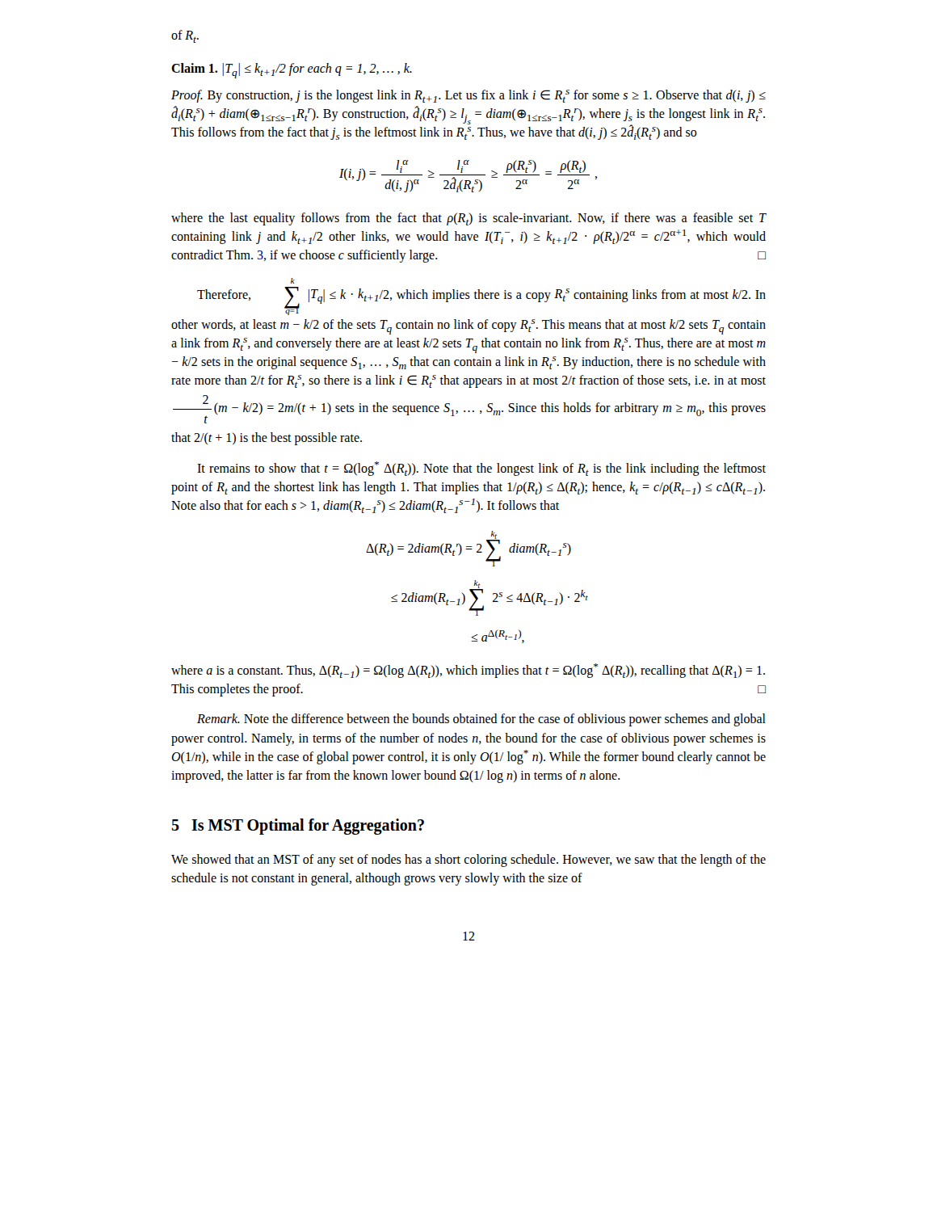of Rt.
Claim 1. |Tq| ≤ kt+1/2 for each q = 1, 2, … , k.
Proof. By construction, j is the longest link in Rt+1. Let us fix a link i ∈ Rts for some s ≥ 1. Observe that d(i, j) ≤ d̂i(Rts) + diam(⊕1≤r≤s−1Rtr). By construction, d̂i(Rts) ≥ ljs = diam(⊕1≤r≤s−1Rtr), where js is the longest link in Rts. This follows from the fact that js is the leftmost link in Rts. Thus, we have that d(i, j) ≤ 2d̂i(Rts) and so
I(i, j) = liα d(i, j)α ≥ liα 2d̂i(Rts) ≥ ρ(Rts) 2α = ρ(Rt) 2α ,
where the last equality follows from the fact that ρ(Rt) is scale-invariant. Now, if there was a feasible set T containing link j and kt+1/2 other links, we would have I(Ti−, i) ≥ kt+1/2 · ρ(Rt)/2α = c/2α+1, which would contradict Thm. 3, if we choose c sufficiently large. □
Therefore, k∑q=1 |Tq| ≤ k · kt+1/2, which implies there is a copy Rts containing links from at most k/2. In other words, at least m − k/2 of the sets Tq contain no link of copy Rts. This means that at most k/2 sets Tq contain a link from Rts, and conversely there are at least k/2 sets Tq that contain no link from Rts. Thus, there are at most m − k/2 sets in the original sequence S1, … , Sm that can contain a link in Rts. By induction, there is no schedule with rate more than 2/t for Rts, so there is a link i ∈ Rts that appears in at most 2/t fraction of those sets, i.e. in at most 2 t(m − k/2) = 2m/(t + 1) sets in the sequence S1, … , Sm. Since this holds for arbitrary m ≥ m0, this proves that 2/(t + 1) is the best possible rate.
It remains to show that t = Ω(log* Δ(Rt)). Note that the longest link of Rt is the link including the leftmost point of Rt and the shortest link has length 1. That implies that 1/ρ(Rt) ≤ Δ(Rt); hence, kt = c/ρ(Rt−1) ≤ c Δ(Rt−1). Note also that for each s > 1, diam(Rt−1s) ≤ 2diam(Rt−1s−1). It follows that
Δ(Rt) = 2diam(Rt′) = 2 kt∑1 diam(Rt−1s)
≤ 2diam(Rt−1) kt∑1 2s ≤ 4Δ(Rt−1) · 2kt
≤ aΔ(Rt−1),
where a is a constant. Thus, Δ(Rt−1) = Ω(log Δ(Rt)), which implies that t = Ω(log* Δ(Rt)), recalling that Δ(R1) = 1. This completes the proof. □
Remark. Note the difference between the bounds obtained for the case of oblivious power schemes and global power control. Namely, in terms of the number of nodes n, the bound for the case of oblivious power schemes is O(1/n), while in the case of global power control, it is only O(1/ log* n). While the former bound clearly cannot be improved, the latter is far from the known lower bound Ω(1/ log n) in terms of n alone.
5 Is MST Optimal for Aggregation?
We showed that an MST of any set of nodes has a short coloring schedule. However, we saw that the length of the schedule is not constant in general, although grows very slowly with the size of
12